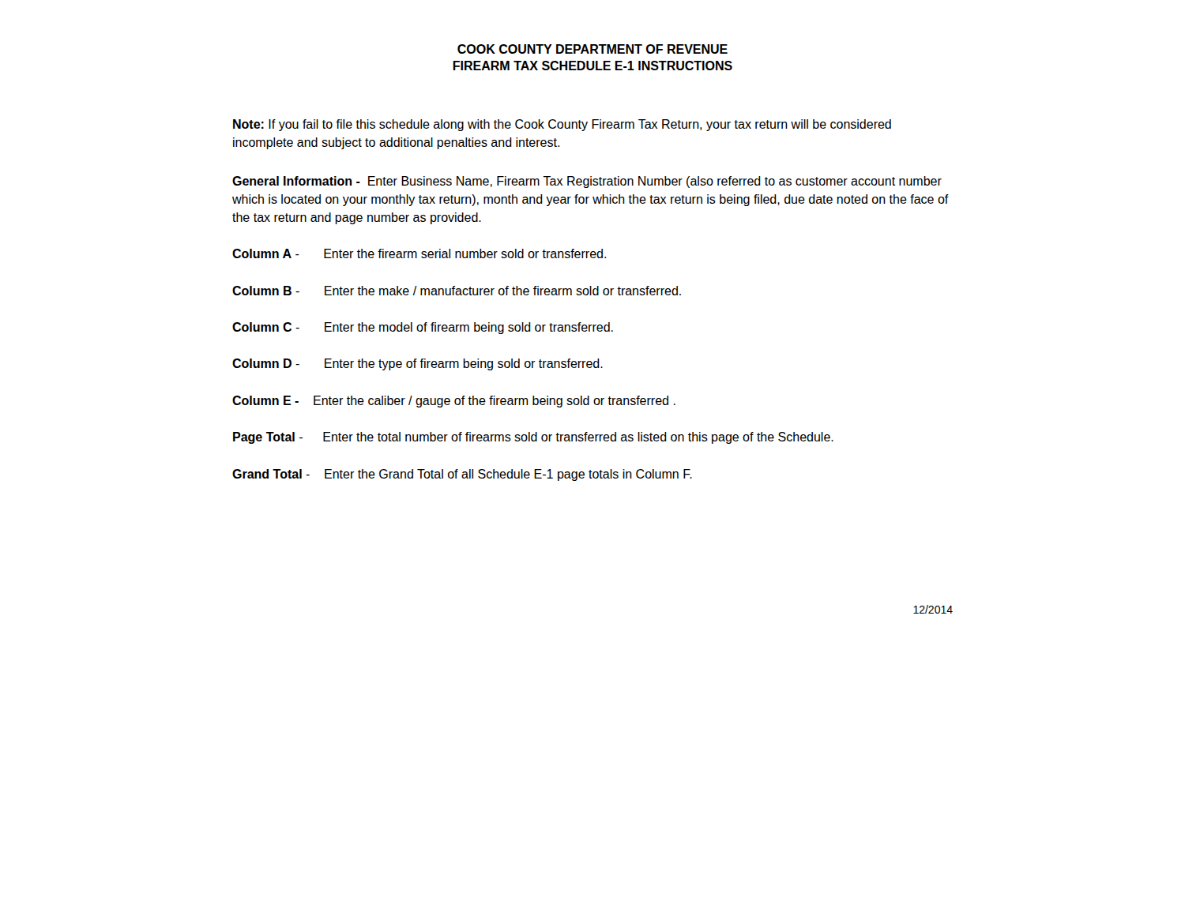COOK COUNTY DEPARTMENT OF REVENUE FIREARM TAX SCHEDULE E-1 INSTRUCTIONS
Note: If you fail to file this schedule along with the Cook County Firearm Tax Return, your tax return will be considered incomplete and subject to additional penalties and interest.
General Information - Enter Business Name, Firearm Tax Registration Number (also referred to as customer account number which is located on your monthly tax return), month and year for which the tax return is being filed, due date noted on the face of the tax return and page number as provided.
Column A -Enter the firearm serial number sold or transferred.
Column B -Enter the make / manufacturer of the firearm sold or transferred.
Column C -Enter the model of firearm being sold or transferred.
Column D -Enter the type of firearm being sold or transferred.
Column E -Enter the caliber / gauge of the firearm being sold or transferred .
Page Total -Enter the total number of firearms sold or transferred as listed on this page of the Schedule.
Grand Total -Enter the Grand Total of all Schedule E-1 page totals in Column F.
12/2014